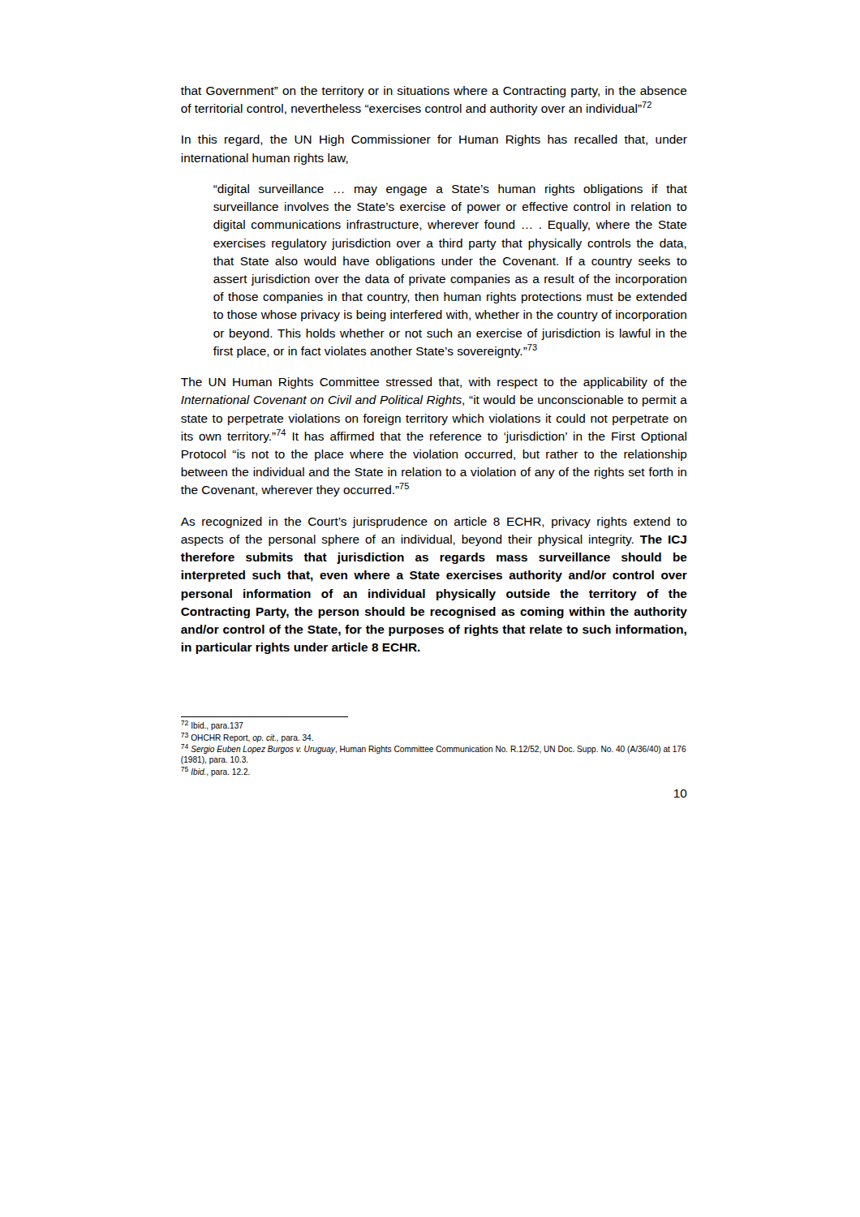that Government” on the territory or in situations where a Contracting party, in the absence of territorial control, nevertheless “exercises control and authority over an individual”72
In this regard, the UN High Commissioner for Human Rights has recalled that, under international human rights law,
“digital surveillance … may engage a State’s human rights obligations if that surveillance involves the State’s exercise of power or effective control in relation to digital communications infrastructure, wherever found … . Equally, where the State exercises regulatory jurisdiction over a third party that physically controls the data, that State also would have obligations under the Covenant. If a country seeks to assert jurisdiction over the data of private companies as a result of the incorporation of those companies in that country, then human rights protections must be extended to those whose privacy is being interfered with, whether in the country of incorporation or beyond. This holds whether or not such an exercise of jurisdiction is lawful in the first place, or in fact violates another State’s sovereignty.”73
The UN Human Rights Committee stressed that, with respect to the applicability of the International Covenant on Civil and Political Rights, “it would be unconscionable to permit a state to perpetrate violations on foreign territory which violations it could not perpetrate on its own territory.”74 It has affirmed that the reference to ‘jurisdiction’ in the First Optional Protocol “is not to the place where the violation occurred, but rather to the relationship between the individual and the State in relation to a violation of any of the rights set forth in the Covenant, wherever they occurred.”75
As recognized in the Court’s jurisprudence on article 8 ECHR, privacy rights extend to aspects of the personal sphere of an individual, beyond their physical integrity. The ICJ therefore submits that jurisdiction as regards mass surveillance should be interpreted such that, even where a State exercises authority and/or control over personal information of an individual physically outside the territory of the Contracting Party, the person should be recognised as coming within the authority and/or control of the State, for the purposes of rights that relate to such information, in particular rights under article 8 ECHR.
72 Ibid., para.137
73 OHCHR Report, op. cit., para. 34.
74 Sergio Euben Lopez Burgos v. Uruguay, Human Rights Committee Communication No. R.12/52, UN Doc. Supp. No. 40 (A/36/40) at 176 (1981), para. 10.3.
75 Ibid., para. 12.2.
10